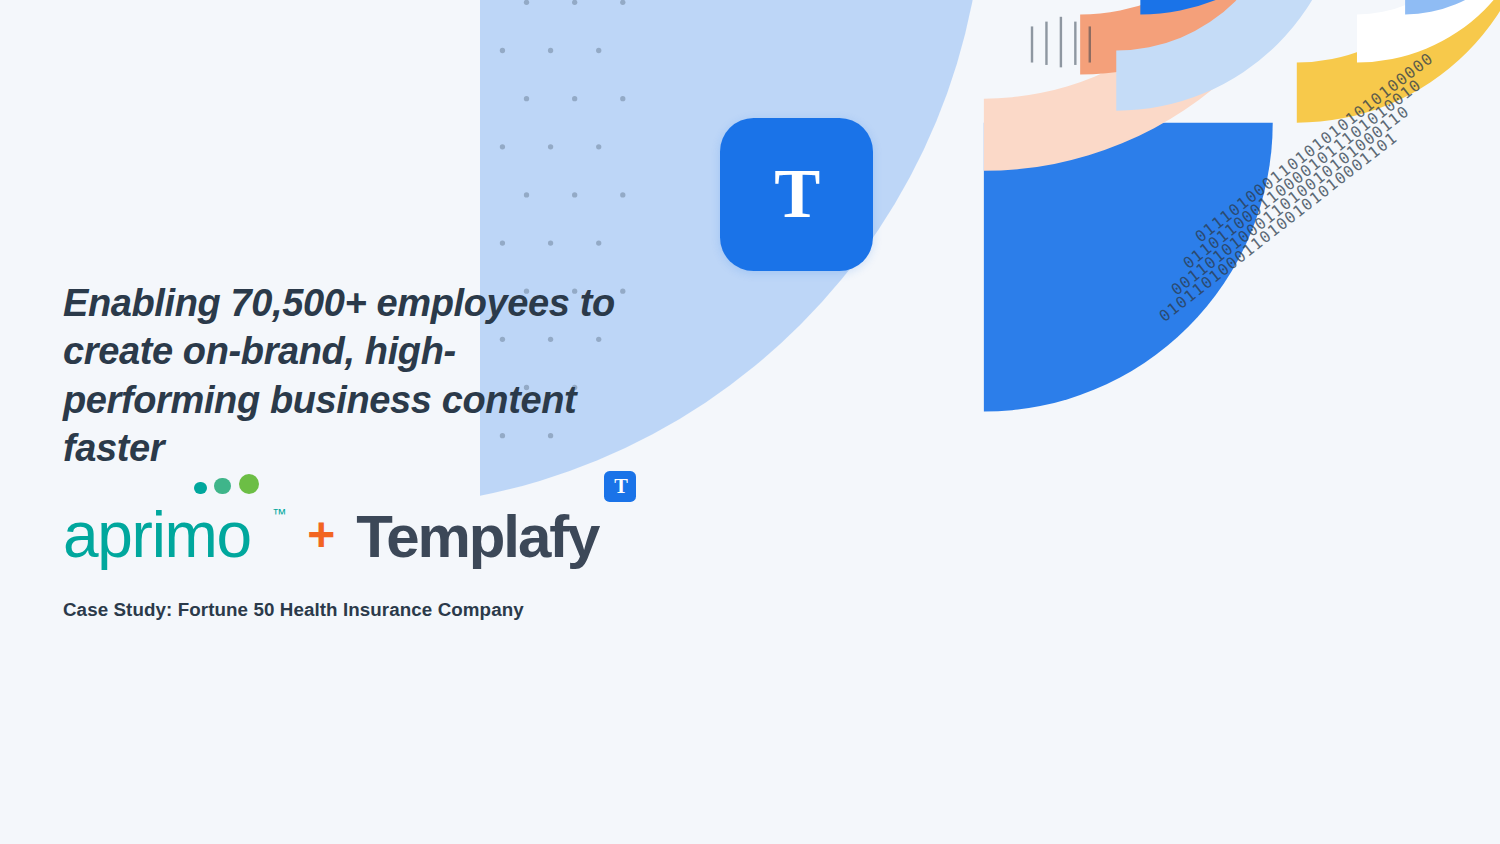0111010001101010101010100000 0110110001100001011101010010 0011010100011010010101000110 0101101000110100101010001101
T
Enabling 70,500+ employees to create on-brand, high-performing business content faster
aprimo™
+
Templafy T
Case Study: Fortune 50 Health Insurance Company